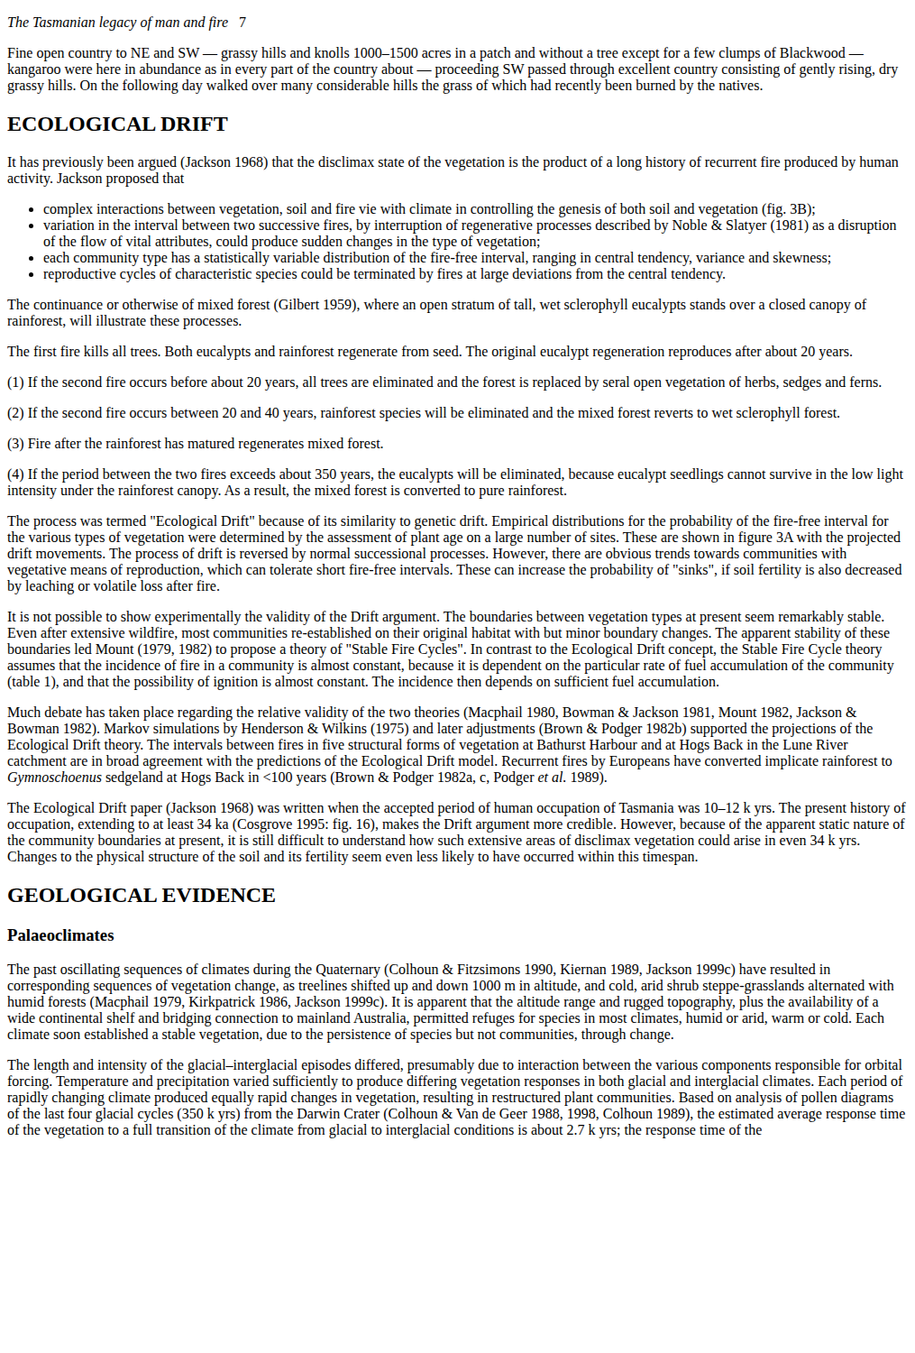The Tasmanian legacy of man and fire 7
Fine open country to NE and SW — grassy hills and knolls 1000–1500 acres in a patch and without a tree except for a few clumps of Blackwood — kangaroo were here in abundance as in every part of the country about — proceeding SW passed through excellent country consisting of gently rising, dry grassy hills. On the following day walked over many considerable hills the grass of which had recently been burned by the natives.
ECOLOGICAL DRIFT
It has previously been argued (Jackson 1968) that the disclimax state of the vegetation is the product of a long history of recurrent fire produced by human activity. Jackson proposed that
complex interactions between vegetation, soil and fire vie with climate in controlling the genesis of both soil and vegetation (fig. 3B);
variation in the interval between two successive fires, by interruption of regenerative processes described by Noble & Slatyer (1981) as a disruption of the flow of vital attributes, could produce sudden changes in the type of vegetation;
each community type has a statistically variable distribution of the fire-free interval, ranging in central tendency, variance and skewness;
reproductive cycles of characteristic species could be terminated by fires at large deviations from the central tendency.
The continuance or otherwise of mixed forest (Gilbert 1959), where an open stratum of tall, wet sclerophyll eucalypts stands over a closed canopy of rainforest, will illustrate these processes.
The first fire kills all trees. Both eucalypts and rainforest regenerate from seed. The original eucalypt regeneration reproduces after about 20 years.
(1) If the second fire occurs before about 20 years, all trees are eliminated and the forest is replaced by seral open vegetation of herbs, sedges and ferns.
(2) If the second fire occurs between 20 and 40 years, rainforest species will be eliminated and the mixed forest reverts to wet sclerophyll forest.
(3) Fire after the rainforest has matured regenerates mixed forest.
(4) If the period between the two fires exceeds about 350 years, the eucalypts will be eliminated, because eucalypt seedlings cannot survive in the low light intensity under the rainforest canopy. As a result, the mixed forest is converted to pure rainforest.
The process was termed "Ecological Drift" because of its similarity to genetic drift. Empirical distributions for the probability of the fire-free interval for the various types of vegetation were determined by the assessment of plant age on a large number of sites. These are shown in figure 3A with the projected drift movements. The process of drift is reversed by normal successional processes. However, there are obvious trends towards communities with vegetative means of reproduction, which can tolerate short fire-free intervals. These can increase the probability of "sinks", if soil fertility is also decreased by leaching or volatile loss after fire.
It is not possible to show experimentally the validity of the Drift argument. The boundaries between vegetation types at present seem remarkably stable. Even after extensive wildfire, most communities re-established on their original habitat with but minor boundary changes. The apparent stability of these boundaries led Mount (1979, 1982) to propose a theory of "Stable Fire Cycles". In contrast to the Ecological Drift concept, the Stable Fire Cycle theory assumes that the incidence of fire in a community is almost constant, because it is dependent on the particular rate of fuel accumulation of the community (table 1), and that the possibility of ignition is almost constant. The incidence then depends on sufficient fuel accumulation.
Much debate has taken place regarding the relative validity of the two theories (Macphail 1980, Bowman & Jackson 1981, Mount 1982, Jackson & Bowman 1982). Markov simulations by Henderson & Wilkins (1975) and later adjustments (Brown & Podger 1982b) supported the projections of the Ecological Drift theory. The intervals between fires in five structural forms of vegetation at Bathurst Harbour and at Hogs Back in the Lune River catchment are in broad agreement with the predictions of the Ecological Drift model. Recurrent fires by Europeans have converted implicate rainforest to Gymnoschoenus sedgeland at Hogs Back in <100 years (Brown & Podger 1982a, c, Podger et al. 1989).
The Ecological Drift paper (Jackson 1968) was written when the accepted period of human occupation of Tasmania was 10–12 k yrs. The present history of occupation, extending to at least 34 ka (Cosgrove 1995: fig. 16), makes the Drift argument more credible. However, because of the apparent static nature of the community boundaries at present, it is still difficult to understand how such extensive areas of disclimax vegetation could arise in even 34 k yrs. Changes to the physical structure of the soil and its fertility seem even less likely to have occurred within this timespan.
GEOLOGICAL EVIDENCE
Palaeoclimates
The past oscillating sequences of climates during the Quaternary (Colhoun & Fitzsimons 1990, Kiernan 1989, Jackson 1999c) have resulted in corresponding sequences of vegetation change, as treelines shifted up and down 1000 m in altitude, and cold, arid shrub steppe-grasslands alternated with humid forests (Macphail 1979, Kirkpatrick 1986, Jackson 1999c). It is apparent that the altitude range and rugged topography, plus the availability of a wide continental shelf and bridging connection to mainland Australia, permitted refuges for species in most climates, humid or arid, warm or cold. Each climate soon established a stable vegetation, due to the persistence of species but not communities, through change.
The length and intensity of the glacial–interglacial episodes differed, presumably due to interaction between the various components responsible for orbital forcing. Temperature and precipitation varied sufficiently to produce differing vegetation responses in both glacial and interglacial climates. Each period of rapidly changing climate produced equally rapid changes in vegetation, resulting in restructured plant communities. Based on analysis of pollen diagrams of the last four glacial cycles (350 k yrs) from the Darwin Crater (Colhoun & Van de Geer 1988, 1998, Colhoun 1989), the estimated average response time of the vegetation to a full transition of the climate from glacial to interglacial conditions is about 2.7 k yrs; the response time of the